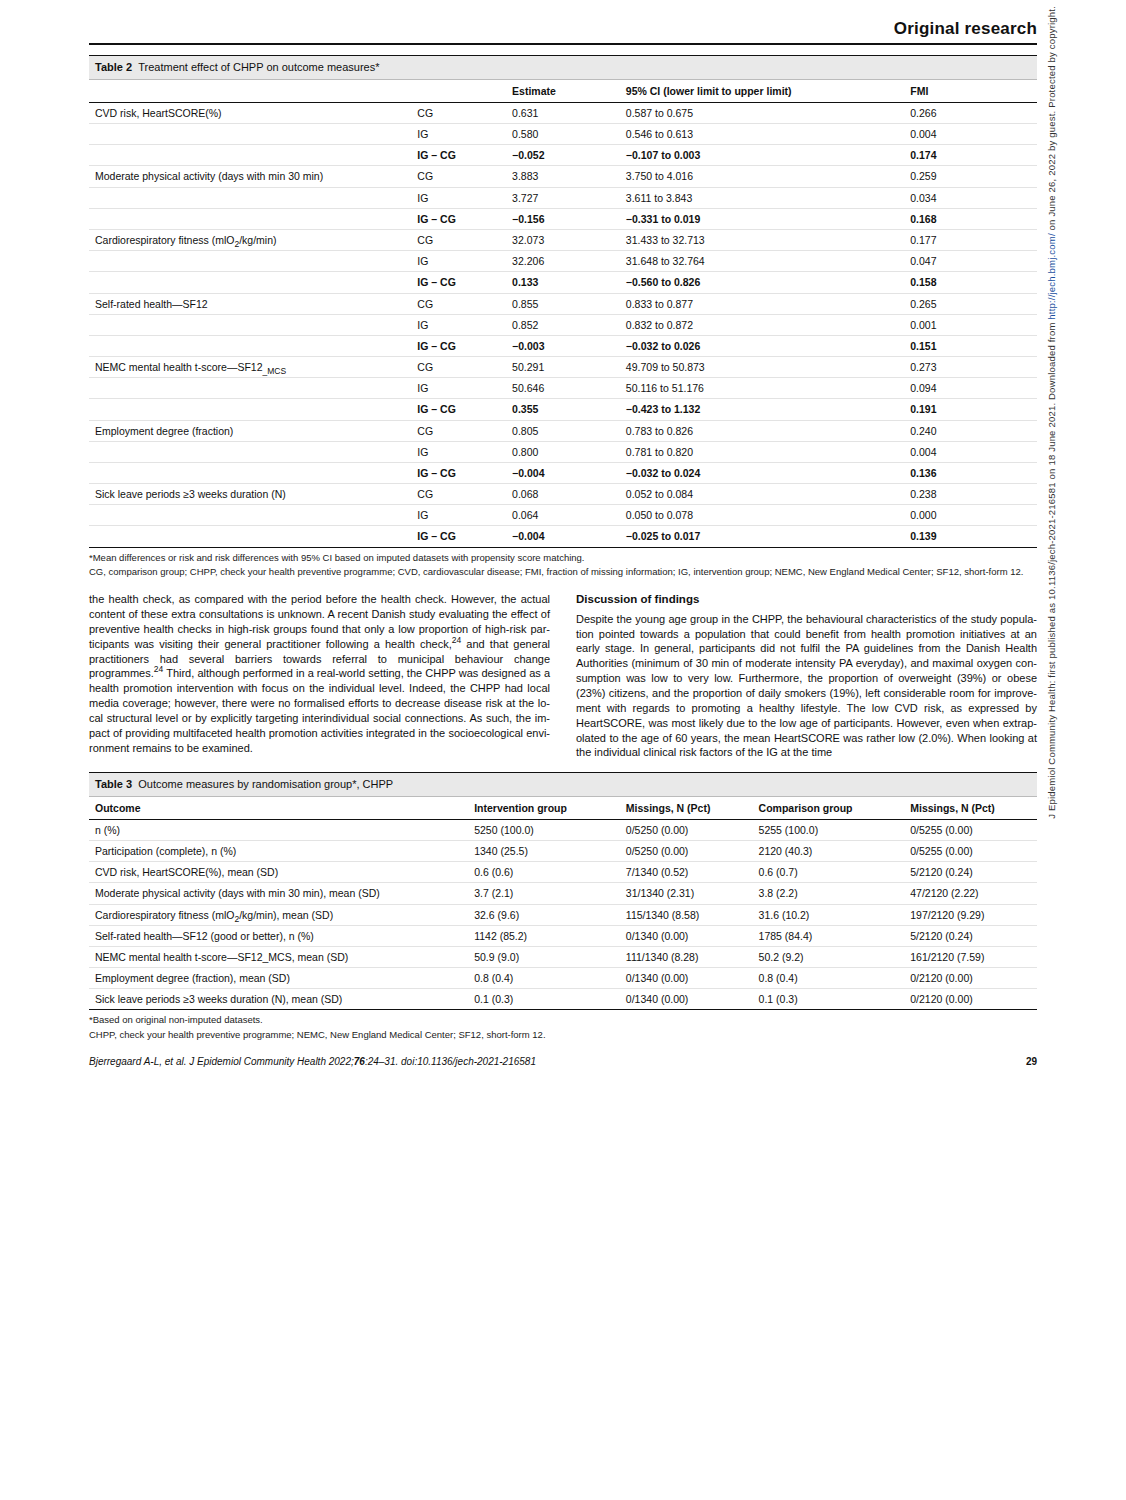J Epidemiol Community Health: first published as 10.1136/jech-2021-216581 on 18 June 2021. Downloaded from http://jech.bmj.com/ on June 26, 2022 by guest. Protected by copyright.
Original research
Table 2 Treatment effect of CHPP on outcome measures*
| | | Estimate | 95% CI (lower limit to upper limit) | FMI |
| --- | --- | --- | --- | --- |
| CVD risk, HeartSCORE(%) | CG | 0.631 | 0.587 to 0.675 | 0.266 |
| | IG | 0.580 | 0.546 to 0.613 | 0.004 |
| | IG – CG | −0.052 | −0.107 to 0.003 | 0.174 |
| Moderate physical activity (days with min 30 min) | CG | 3.883 | 3.750 to 4.016 | 0.259 |
| | IG | 3.727 | 3.611 to 3.843 | 0.034 |
| | IG – CG | −0.156 | −0.331 to 0.019 | 0.168 |
| Cardiorespiratory fitness (mlO 2 /kg/min) | CG | 32.073 | 31.433 to 32.713 | 0.177 |
| | IG | 32.206 | 31.648 to 32.764 | 0.047 |
| | IG – CG | 0.133 | −0.560 to 0.826 | 0.158 |
| Self-rated health—SF12 | CG | 0.855 | 0.833 to 0.877 | 0.265 |
| | IG | 0.852 | 0.832 to 0.872 | 0.001 |
| | IG – CG | −0.003 | −0.032 to 0.026 | 0.151 |
| NEMC mental health t-score—SF12 _MCS | CG | 50.291 | 49.709 to 50.873 | 0.273 |
| | IG | 50.646 | 50.116 to 51.176 | 0.094 |
| | IG – CG | 0.355 | −0.423 to 1.132 | 0.191 |
| Employment degree (fraction) | CG | 0.805 | 0.783 to 0.826 | 0.240 |
| | IG | 0.800 | 0.781 to 0.820 | 0.004 |
| | IG – CG | −0.004 | −0.032 to 0.024 | 0.136 |
| Sick leave periods ≥3 weeks duration (N) | CG | 0.068 | 0.052 to 0.084 | 0.238 |
| | IG | 0.064 | 0.050 to 0.078 | 0.000 |
| | IG – CG | −0.004 | −0.025 to 0.017 | 0.139 |
*Mean differences or risk and risk differences with 95% CI based on imputed datasets with propensity score matching.
CG, comparison group; CHPP, check your health preventive programme; CVD, cardiovascular disease; FMI, fraction of missing information; IG, intervention group; NEMC, New England Medical Center; SF12, short-form 12.
the health check, as compared with the period before the health check. However, the actual content of these extra consultations is unknown. A recent Danish study evaluating the effect of preventive health checks in high-risk groups found that only a low proportion of high-risk participants was visiting their general practitioner following a health check,24 and that general practitioners had several barriers towards referral to municipal behaviour change programmes.24 Third, although performed in a real-world setting, the CHPP was designed as a health promotion intervention with focus on the individual level. Indeed, the CHPP had local media coverage; however, there were no formalised efforts to decrease disease risk at the local structural level or by explicitly targeting interindividual social connections. As such, the impact of providing multifaceted health promotion activities integrated in the socioecological environment remains to be examined.
Discussion of findings
Despite the young age group in the CHPP, the behavioural characteristics of the study population pointed towards a population that could benefit from health promotion initiatives at an early stage. In general, participants did not fulfil the PA guidelines from the Danish Health Authorities (minimum of 30 min of moderate intensity PA everyday), and maximal oxygen consumption was low to very low. Furthermore, the proportion of overweight (39%) or obese (23%) citizens, and the proportion of daily smokers (19%), left considerable room for improvement with regards to promoting a healthy lifestyle. The low CVD risk, as expressed by HeartSCORE, was most likely due to the low age of participants. However, even when extrapolated to the age of 60 years, the mean HeartSCORE was rather low (2.0%). When looking at the individual clinical risk factors of the IG at the time
Table 3 Outcome measures by randomisation group*, CHPP
| Outcome | Intervention group | Missings, N (Pct) | Comparison group | Missings, N (Pct) |
| --- | --- | --- | --- | --- |
| n (%) | 5250 (100.0) | 0/5250 (0.00) | 5255 (100.0) | 0/5255 (0.00) |
| Participation (complete), n (%) | 1340 (25.5) | 0/5250 (0.00) | 2120 (40.3) | 0/5255 (0.00) |
| CVD risk, HeartSCORE(%), mean (SD) | 0.6 (0.6) | 7/1340 (0.52) | 0.6 (0.7) | 5/2120 (0.24) |
| Moderate physical activity (days with min 30 min), mean (SD) | 3.7 (2.1) | 31/1340 (2.31) | 3.8 (2.2) | 47/2120 (2.22) |
| Cardiorespiratory fitness (mlO 2 /kg/min), mean (SD) | 32.6 (9.6) | 115/1340 (8.58) | 31.6 (10.2) | 197/2120 (9.29) |
| Self-rated health—SF12 (good or better), n (%) | 1142 (85.2) | 0/1340 (0.00) | 1785 (84.4) | 5/2120 (0.24) |
| NEMC mental health t-score—SF12_MCS, mean (SD) | 50.9 (9.0) | 111/1340 (8.28) | 50.2 (9.2) | 161/2120 (7.59) |
| Employment degree (fraction), mean (SD) | 0.8 (0.4) | 0/1340 (0.00) | 0.8 (0.4) | 0/2120 (0.00) |
| Sick leave periods ≥3 weeks duration (N), mean (SD) | 0.1 (0.3) | 0/1340 (0.00) | 0.1 (0.3) | 0/2120 (0.00) |
*Based on original non-imputed datasets.
CHPP, check your health preventive programme; NEMC, New England Medical Center; SF12, short-form 12.
Bjerregaard A-L, et al. J Epidemiol Community Health 2022;76:24–31. doi:10.1136/jech-2021-216581
29